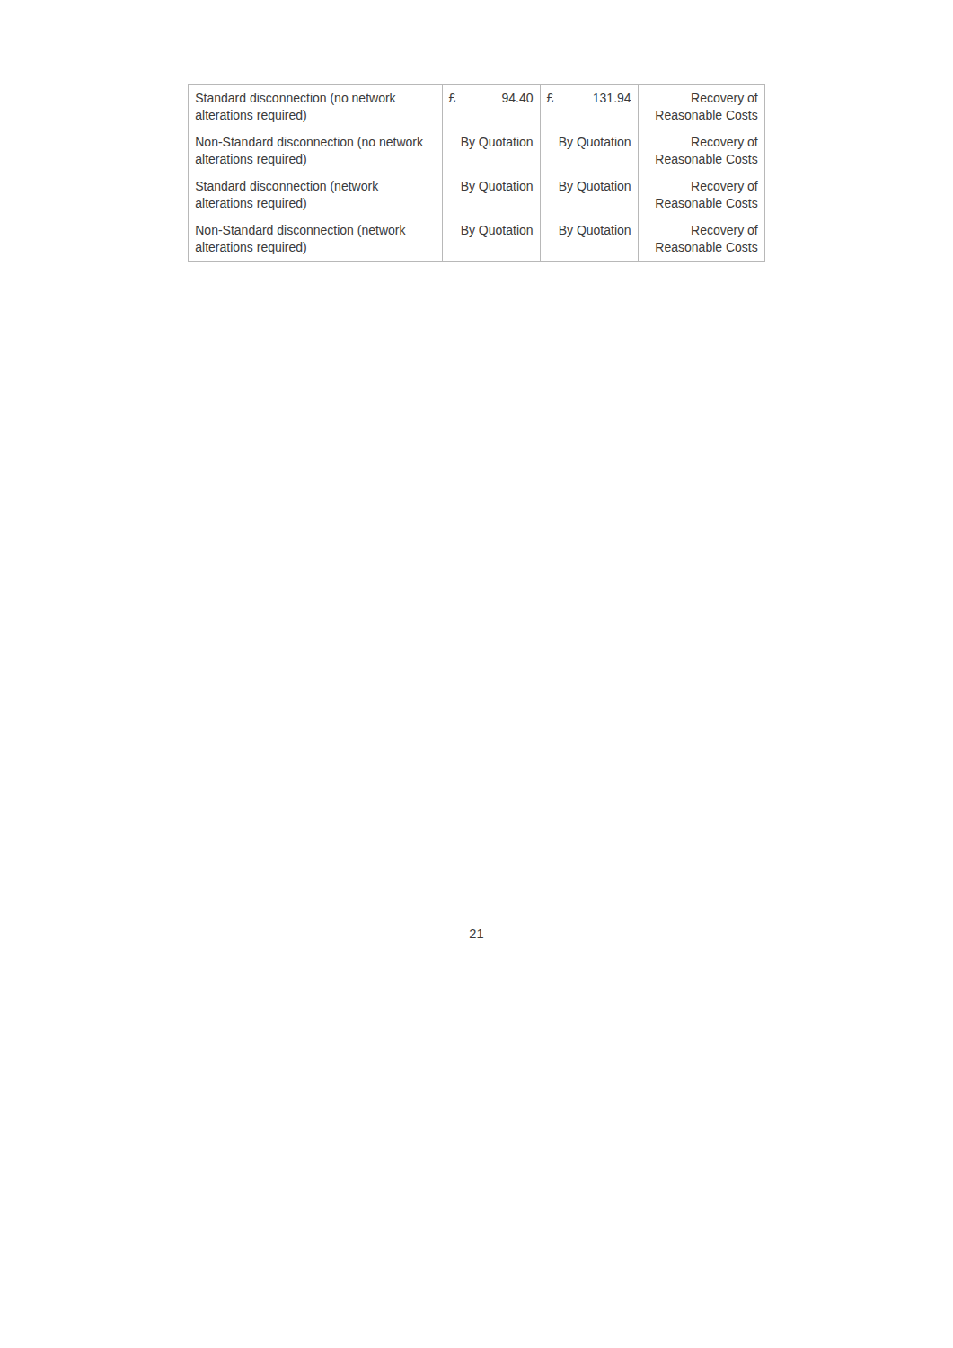| Standard disconnection (no network alterations required) | £ 94.40 | £ 131.94 | Recovery of Reasonable Costs |
| Non-Standard disconnection (no network alterations required) | By Quotation | By Quotation | Recovery of Reasonable Costs |
| Standard disconnection (network alterations required) | By Quotation | By Quotation | Recovery of Reasonable Costs |
| Non-Standard disconnection (network alterations required) | By Quotation | By Quotation | Recovery of Reasonable Costs |
21